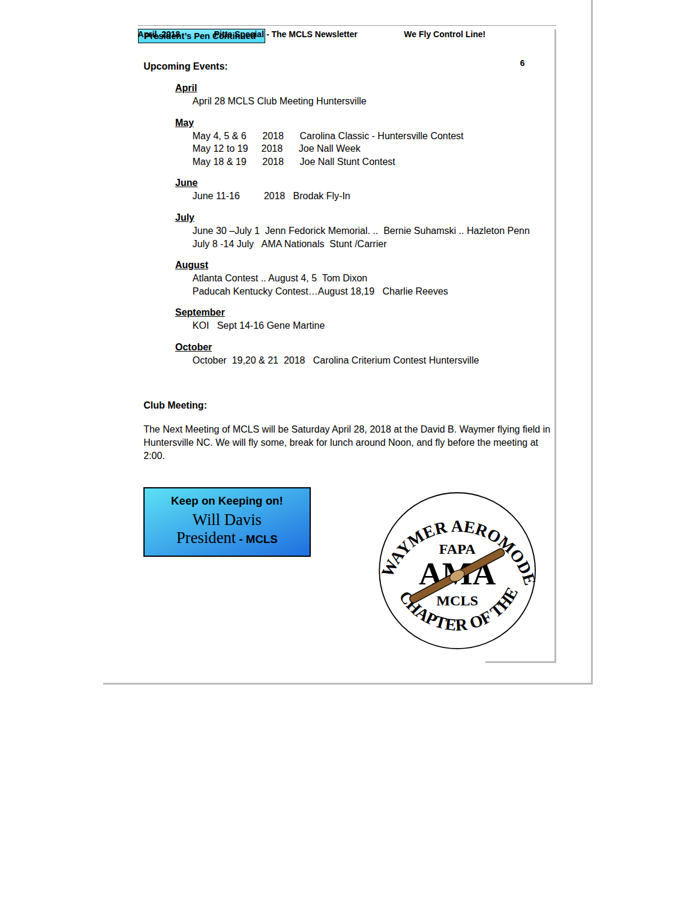President’s Pen Continued
Upcoming Events:
April
April 28 MCLS Club Meeting Huntersville
May
May 4, 5 & 6 2018 Carolina Classic - Huntersville Contest
May 12 to 19 2018 Joe Nall Week
May 18 & 19 2018 Joe Nall Stunt Contest
June
June 11-16 2018 Brodak Fly-In
July
June 30 –July 1 Jenn Fedorick Memorial. .. Bernie Suhamski .. Hazleton Penn
July 8 -14 July AMA Nationals Stunt /Carrier
August
Atlanta Contest .. August 4, 5 Tom Dixon
Paducah Kentucky Contest…August 18,19 Charlie Reeves
September
KOI Sept 14-16 Gene Martine
October
October 19,20 & 21 2018 Carolina Criterium Contest Huntersville
Club Meeting:
The Next Meeting of MCLS will be Saturday April 28, 2018 at the David B. Waymer flying field in Huntersville NC. We will fly some, break for lunch around Noon, and fly before the meeting at 2:00.
Keep on Keeping on!
Will Davis
President - MCLS
WAYMER AEROMODELER CHAPTER OF THE AMA FAPA AMA MCLS
April, 2018 Pitts Special - The MCLS Newsletter We Fly Control Line! 6